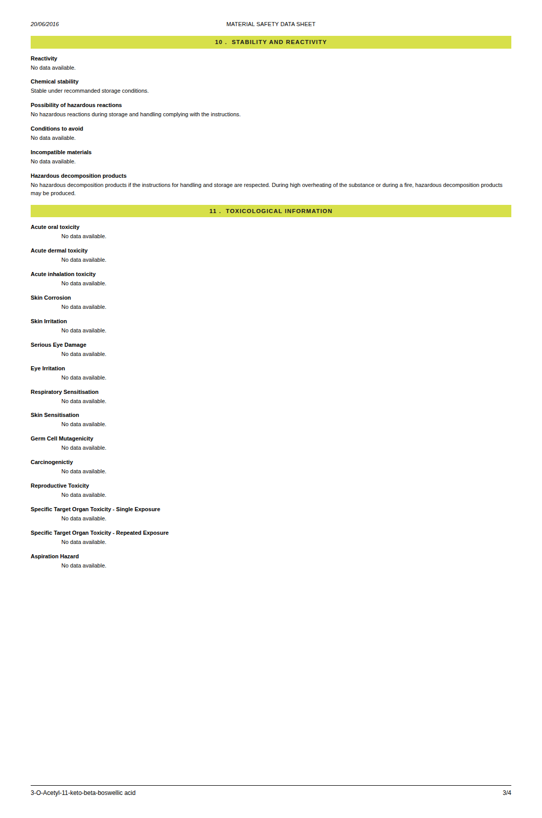20/06/2016 MATERIAL SAFETY DATA SHEET
10 . STABILITY AND REACTIVITY
Reactivity
No data available.
Chemical stability
Stable under recommanded storage conditions.
Possibility of hazardous reactions
No hazardous reactions during storage and handling complying with the instructions.
Conditions to avoid
No data available.
Incompatible materials
No data available.
Hazardous decomposition products
No hazardous decomposition products if the instructions for handling and storage are respected. During high overheating of the substance or during a fire, hazardous decomposition products may be produced.
11 . TOXICOLOGICAL INFORMATION
Acute oral toxicity
No data available.
Acute dermal toxicity
No data available.
Acute inhalation toxicity
No data available.
Skin Corrosion
No data available.
Skin Irritation
No data available.
Serious Eye Damage
No data available.
Eye Irritation
No data available.
Respiratory Sensitisation
No data available.
Skin Sensitisation
No data available.
Germ Cell Mutagenicity
No data available.
Carcinogenictiy
No data available.
Reproductive Toxicity
No data available.
Specific Target Organ Toxicity - Single Exposure
No data available.
Specific Target Organ Toxicity - Repeated Exposure
No data available.
Aspiration Hazard
No data available.
3-O-Acetyl-11-keto-beta-boswellic acid 3/4